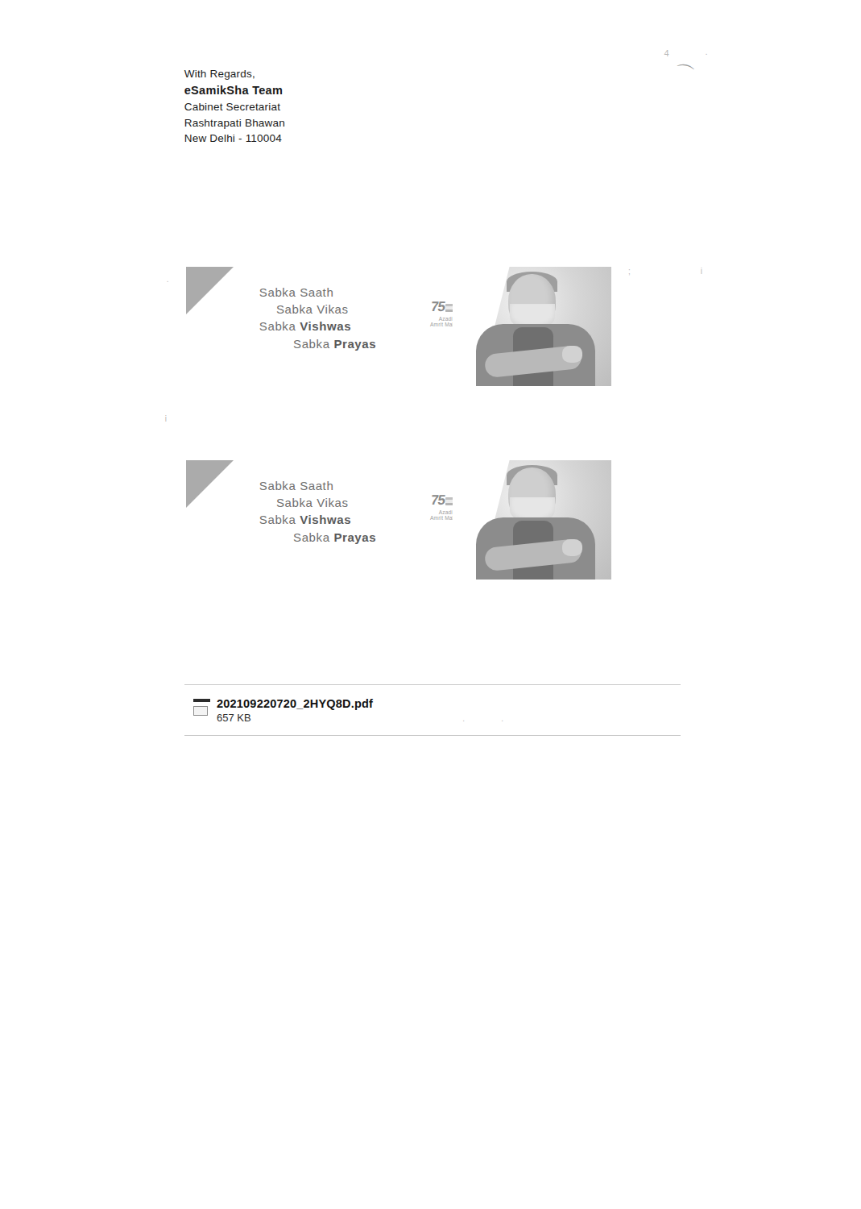4 . ⌒
With Regards,
eSamikSha Team
Cabinet Secretariat
Rashtrapati Bhawan
New Delhi - 110004
.
Sabka Saath
Sabka Vikas
Sabka Vishwas
Sabka Prayas
75
Azadi ka
Amrit Mahotsav
; i i
Sabka Saath
Sabka Vikas
Sabka Vishwas
Sabka Prayas
75
Azadi ka
Amrit Mahotsav
202109220720_2HYQ8D.pdf
657 KB
. . .